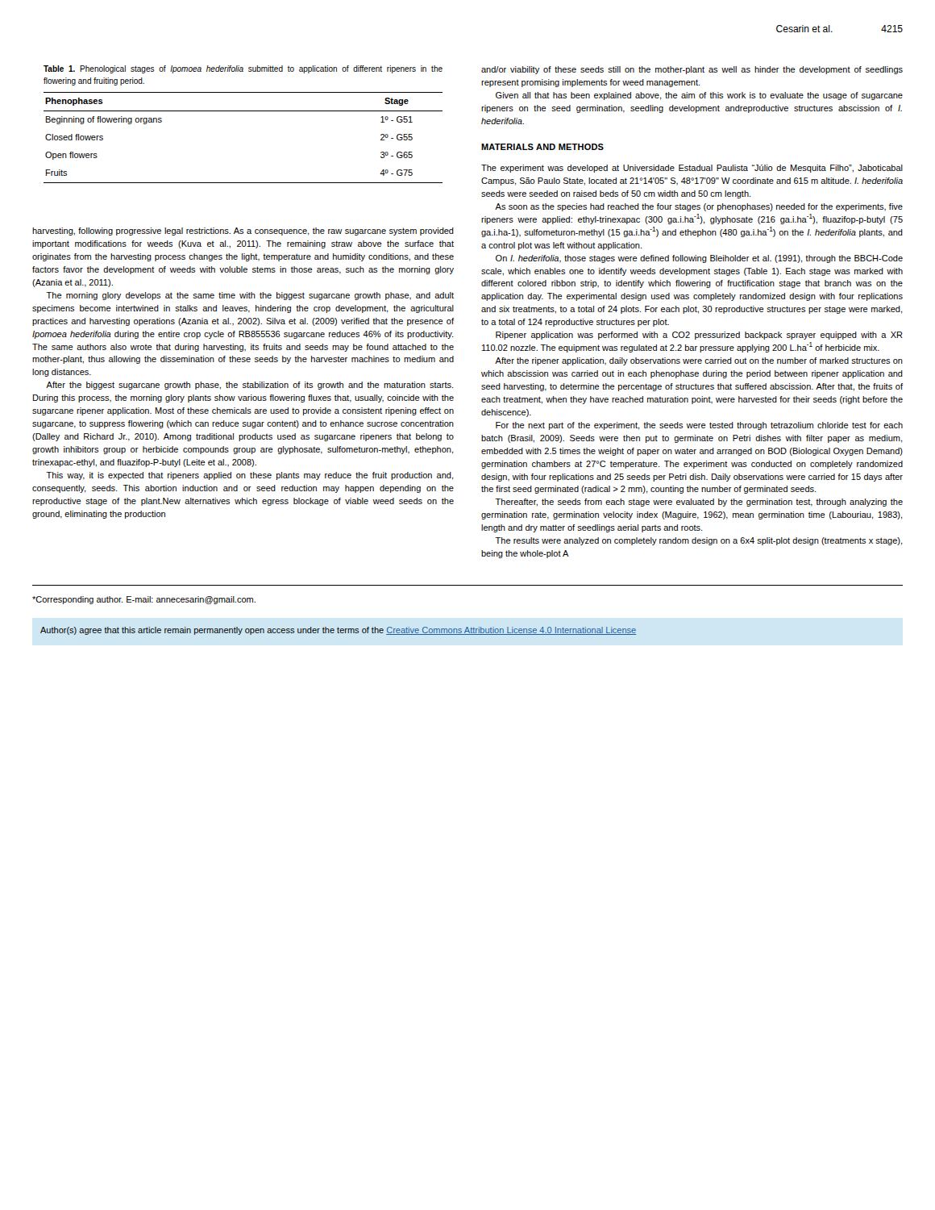Cesarin et al. 4215
Table 1. Phenological stages of Ipomoea hederifolia submitted to application of different ripeners in the flowering and fruiting period.
| Phenophases | Stage |
| --- | --- |
| Beginning of flowering organs | 1º - G51 |
| Closed flowers | 2º - G55 |
| Open flowers | 3º - G65 |
| Fruits | 4º - G75 |
harvesting, following progressive legal restrictions. As a consequence, the raw sugarcane system provided important modifications for weeds (Kuva et al., 2011). The remaining straw above the surface that originates from the harvesting process changes the light, temperature and humidity conditions, and these factors favor the development of weeds with voluble stems in those areas, such as the morning glory (Azania et al., 2011).
The morning glory develops at the same time with the biggest sugarcane growth phase, and adult specimens become intertwined in stalks and leaves, hindering the crop development, the agricultural practices and harvesting operations (Azania et al., 2002). Silva et al. (2009) verified that the presence of Ipomoea hederifolia during the entire crop cycle of RB855536 sugarcane reduces 46% of its productivity. The same authors also wrote that during harvesting, its fruits and seeds may be found attached to the mother-plant, thus allowing the dissemination of these seeds by the harvester machines to medium and long distances.
After the biggest sugarcane growth phase, the stabilization of its growth and the maturation starts. During this process, the morning glory plants show various flowering fluxes that, usually, coincide with the sugarcane ripener application. Most of these chemicals are used to provide a consistent ripening effect on sugarcane, to suppress flowering (which can reduce sugar content) and to enhance sucrose concentration (Dalley and Richard Jr., 2010). Among traditional products used as sugarcane ripeners that belong to growth inhibitors group or herbicide compounds group are glyphosate, sulfometuron-methyl, ethephon, trinexapac-ethyl, and fluazifop-P-butyl (Leite et al., 2008).
This way, it is expected that ripeners applied on these plants may reduce the fruit production and, consequently, seeds. This abortion induction and or seed reduction may happen depending on the reproductive stage of the plant.New alternatives which egress blockage of viable weed seeds on the ground, eliminating the production
and/or viability of these seeds still on the mother-plant as well as hinder the development of seedlings represent promising implements for weed management.
Given all that has been explained above, the aim of this work is to evaluate the usage of sugarcane ripeners on the seed germination, seedling development andreproductive structures abscission of I. hederifolia.
Materials and Methods
The experiment was developed at Universidade Estadual Paulista “Júlio de Mesquita Filho”, Jaboticabal Campus, São Paulo State, located at 21°14'05" S, 48°17'09" W coordinate and 615 m altitude. I. hederifolia seeds were seeded on raised beds of 50 cm width and 50 cm length.
As soon as the species had reached the four stages (or phenophases) needed for the experiments, five ripeners were applied: ethyl-trinexapac (300 ga.i.ha-1), glyphosate (216 ga.i.ha-1), fluazifop-p-butyl (75 ga.i.ha-1), sulfometuron-methyl (15 ga.i.ha-1) and ethephon (480 ga.i.ha-1) on the I. hederifolia plants, and a control plot was left without application.
On I. hederifolia, those stages were defined following Bleiholder et al. (1991), through the BBCH-Code scale, which enables one to identify weeds development stages (Table 1). Each stage was marked with different colored ribbon strip, to identify which flowering of fructification stage that branch was on the application day. The experimental design used was completely randomized design with four replications and six treatments, to a total of 24 plots. For each plot, 30 reproductive structures per stage were marked, to a total of 124 reproductive structures per plot.
Ripener application was performed with a CO2 pressurized backpack sprayer equipped with a XR 110.02 nozzle. The equipment was regulated at 2.2 bar pressure applying 200 L.ha-1 of herbicide mix.
After the ripener application, daily observations were carried out on the number of marked structures on which abscission was carried out in each phenophase during the period between ripener application and seed harvesting, to determine the percentage of structures that suffered abscission. After that, the fruits of each treatment, when they have reached maturation point, were harvested for their seeds (right before the dehiscence).
For the next part of the experiment, the seeds were tested through tetrazolium chloride test for each batch (Brasil, 2009). Seeds were then put to germinate on Petri dishes with filter paper as medium, embedded with 2.5 times the weight of paper on water and arranged on BOD (Biological Oxygen Demand) germination chambers at 27°C temperature. The experiment was conducted on completely randomized design, with four replications and 25 seeds per Petri dish. Daily observations were carried for 15 days after the first seed germinated (radical > 2 mm), counting the number of germinated seeds.
Thereafter, the seeds from each stage were evaluated by the germination test, through analyzing the germination rate, germination velocity index (Maguire, 1962), mean germination time (Labouriau, 1983), length and dry matter of seedlings aerial parts and roots.
The results were analyzed on completely random design on a 6x4 split-plot design (treatments x stage), being the whole-plot A
*Corresponding author. E-mail: annecesarin@gmail.com.
Author(s) agree that this article remain permanently open access under the terms of the Creative Commons Attribution License 4.0 International License